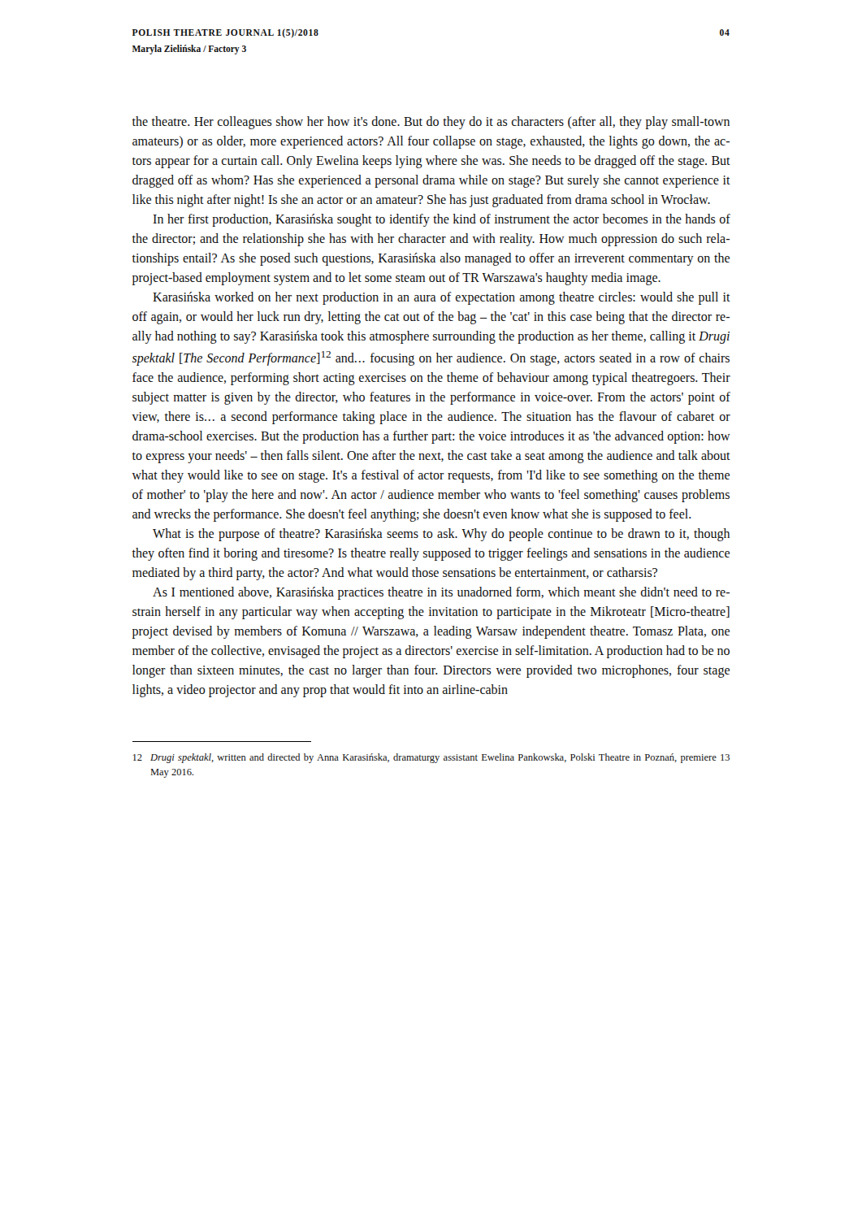Polish Theatre Journal 1(5)/2018 04
Maryla Zielińska / Factory 3
the theatre. Her colleagues show her how it's done. But do they do it as characters (after all, they play small-town amateurs) or as older, more experienced actors? All four collapse on stage, exhausted, the lights go down, the actors appear for a curtain call. Only Ewelina keeps lying where she was. She needs to be dragged off the stage. But dragged off as whom? Has she experienced a personal drama while on stage? But surely she cannot experience it like this night after night! Is she an actor or an amateur? She has just graduated from drama school in Wrocław.
In her first production, Karasińska sought to identify the kind of instrument the actor becomes in the hands of the director; and the relationship she has with her character and with reality. How much oppression do such relationships entail? As she posed such questions, Karasińska also managed to offer an irreverent commentary on the project-based employment system and to let some steam out of TR Warszawa's haughty media image.
Karasińska worked on her next production in an aura of expectation among theatre circles: would she pull it off again, or would her luck run dry, letting the cat out of the bag – the 'cat' in this case being that the director really had nothing to say? Karasińska took this atmosphere surrounding the production as her theme, calling it Drugi spektakl [The Second Performance]12 and... focusing on her audience. On stage, actors seated in a row of chairs face the audience, performing short acting exercises on the theme of behaviour among typical theatregoers. Their subject matter is given by the director, who features in the performance in voice-over. From the actors' point of view, there is... a second performance taking place in the audience. The situation has the flavour of cabaret or drama-school exercises. But the production has a further part: the voice introduces it as 'the advanced option: how to express your needs' – then falls silent. One after the next, the cast take a seat among the audience and talk about what they would like to see on stage. It's a festival of actor requests, from 'I'd like to see something on the theme of mother' to 'play the here and now'. An actor / audience member who wants to 'feel something' causes problems and wrecks the performance. She doesn't feel anything; she doesn't even know what she is supposed to feel.
What is the purpose of theatre? Karasińska seems to ask. Why do people continue to be drawn to it, though they often find it boring and tiresome? Is theatre really supposed to trigger feelings and sensations in the audience mediated by a third party, the actor? And what would those sensations be entertainment, or catharsis?
As I mentioned above, Karasińska practices theatre in its unadorned form, which meant she didn't need to restrain herself in any particular way when accepting the invitation to participate in the Mikroteatr [Micro-theatre] project devised by members of Komuna // Warszawa, a leading Warsaw independent theatre. Tomasz Plata, one member of the collective, envisaged the project as a directors' exercise in self-limitation. A production had to be no longer than sixteen minutes, the cast no larger than four. Directors were provided two microphones, four stage lights, a video projector and any prop that would fit into an airline-cabin
12 Drugi spektakl, written and directed by Anna Karasińska, dramaturgy assistant Ewelina Pankowska, Polski Theatre in Poznań, premiere 13 May 2016.